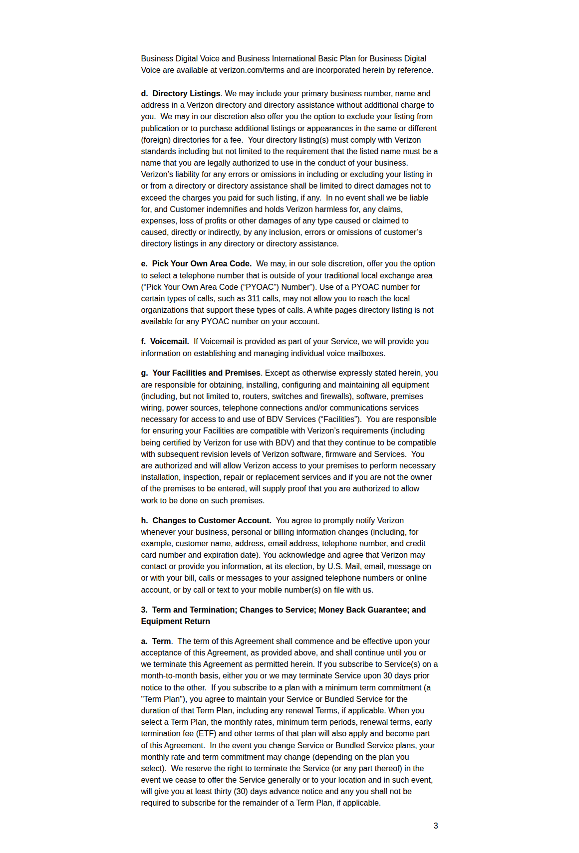Business Digital Voice and Business International Basic Plan for Business Digital Voice are available at verizon.com/terms and are incorporated herein by reference.
d. Directory Listings. We may include your primary business number, name and address in a Verizon directory and directory assistance without additional charge to you. We may in our discretion also offer you the option to exclude your listing from publication or to purchase additional listings or appearances in the same or different (foreign) directories for a fee. Your directory listing(s) must comply with Verizon standards including but not limited to the requirement that the listed name must be a name that you are legally authorized to use in the conduct of your business. Verizon’s liability for any errors or omissions in including or excluding your listing in or from a directory or directory assistance shall be limited to direct damages not to exceed the charges you paid for such listing, if any. In no event shall we be liable for, and Customer indemnifies and holds Verizon harmless for, any claims, expenses, loss of profits or other damages of any type caused or claimed to caused, directly or indirectly, by any inclusion, errors or omissions of customer’s directory listings in any directory or directory assistance.
e. Pick Your Own Area Code. We may, in our sole discretion, offer you the option to select a telephone number that is outside of your traditional local exchange area (“Pick Your Own Area Code (“PYOAC”) Number”). Use of a PYOAC number for certain types of calls, such as 311 calls, may not allow you to reach the local organizations that support these types of calls. A white pages directory listing is not available for any PYOAC number on your account.
f. Voicemail. If Voicemail is provided as part of your Service, we will provide you information on establishing and managing individual voice mailboxes.
g. Your Facilities and Premises. Except as otherwise expressly stated herein, you are responsible for obtaining, installing, configuring and maintaining all equipment (including, but not limited to, routers, switches and firewalls), software, premises wiring, power sources, telephone connections and/or communications services necessary for access to and use of BDV Services (“Facilities”). You are responsible for ensuring your Facilities are compatible with Verizon’s requirements (including being certified by Verizon for use with BDV) and that they continue to be compatible with subsequent revision levels of Verizon software, firmware and Services. You are authorized and will allow Verizon access to your premises to perform necessary installation, inspection, repair or replacement services and if you are not the owner of the premises to be entered, will supply proof that you are authorized to allow work to be done on such premises.
h. Changes to Customer Account. You agree to promptly notify Verizon whenever your business, personal or billing information changes (including, for example, customer name, address, email address, telephone number, and credit card number and expiration date). You acknowledge and agree that Verizon may contact or provide you information, at its election, by U.S. Mail, email, message on or with your bill, calls or messages to your assigned telephone numbers or online account, or by call or text to your mobile number(s) on file with us.
3. Term and Termination; Changes to Service; Money Back Guarantee; and Equipment Return
a. Term. The term of this Agreement shall commence and be effective upon your acceptance of this Agreement, as provided above, and shall continue until you or we terminate this Agreement as permitted herein. If you subscribe to Service(s) on a month-to-month basis, either you or we may terminate Service upon 30 days prior notice to the other. If you subscribe to a plan with a minimum term commitment (a "Term Plan"), you agree to maintain your Service or Bundled Service for the duration of that Term Plan, including any renewal Terms, if applicable. When you select a Term Plan, the monthly rates, minimum term periods, renewal terms, early termination fee (ETF) and other terms of that plan will also apply and become part of this Agreement. In the event you change Service or Bundled Service plans, your monthly rate and term commitment may change (depending on the plan you select). We reserve the right to terminate the Service (or any part thereof) in the event we cease to offer the Service generally or to your location and in such event, will give you at least thirty (30) days advance notice and any you shall not be required to subscribe for the remainder of a Term Plan, if applicable.
3